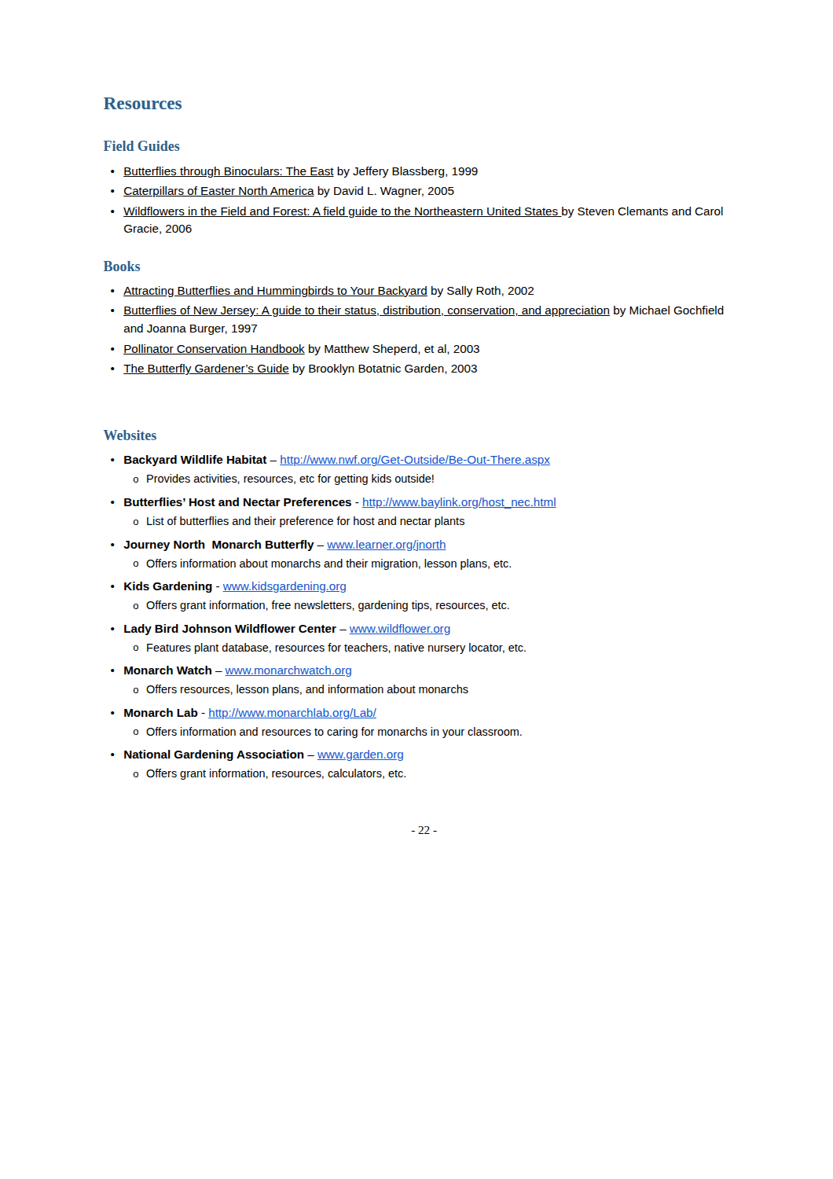Resources
Field Guides
Butterflies through Binoculars: The East by Jeffery Blassberg, 1999
Caterpillars of Easter North America by David L. Wagner, 2005
Wildflowers in the Field and Forest: A field guide to the Northeastern United States by Steven Clemants and Carol Gracie, 2006
Books
Attracting Butterflies and Hummingbirds to Your Backyard by Sally Roth, 2002
Butterflies of New Jersey: A guide to their status, distribution, conservation, and appreciation by Michael Gochfield and Joanna Burger, 1997
Pollinator Conservation Handbook by Matthew Sheperd, et al, 2003
The Butterfly Gardener’s Guide by Brooklyn Botatnic Garden, 2003
Websites
Backyard Wildlife Habitat – http://www.nwf.org/Get-Outside/Be-Out-There.aspx
Provides activities, resources, etc for getting kids outside!
Butterflies’ Host and Nectar Preferences - http://www.baylink.org/host_nec.html
List of butterflies and their preference for host and nectar plants
Journey North Monarch Butterfly – www.learner.org/jnorth
Offers information about monarchs and their migration, lesson plans, etc.
Kids Gardening - www.kidsgardening.org
Offers grant information, free newsletters, gardening tips, resources, etc.
Lady Bird Johnson Wildflower Center – www.wildflower.org
Features plant database, resources for teachers, native nursery locator, etc.
Monarch Watch – www.monarchwatch.org
Offers resources, lesson plans, and information about monarchs
Monarch Lab - http://www.monarchlab.org/Lab/
Offers information and resources to caring for monarchs in your classroom.
National Gardening Association – www.garden.org
Offers grant information, resources, calculators, etc.
- 22 -